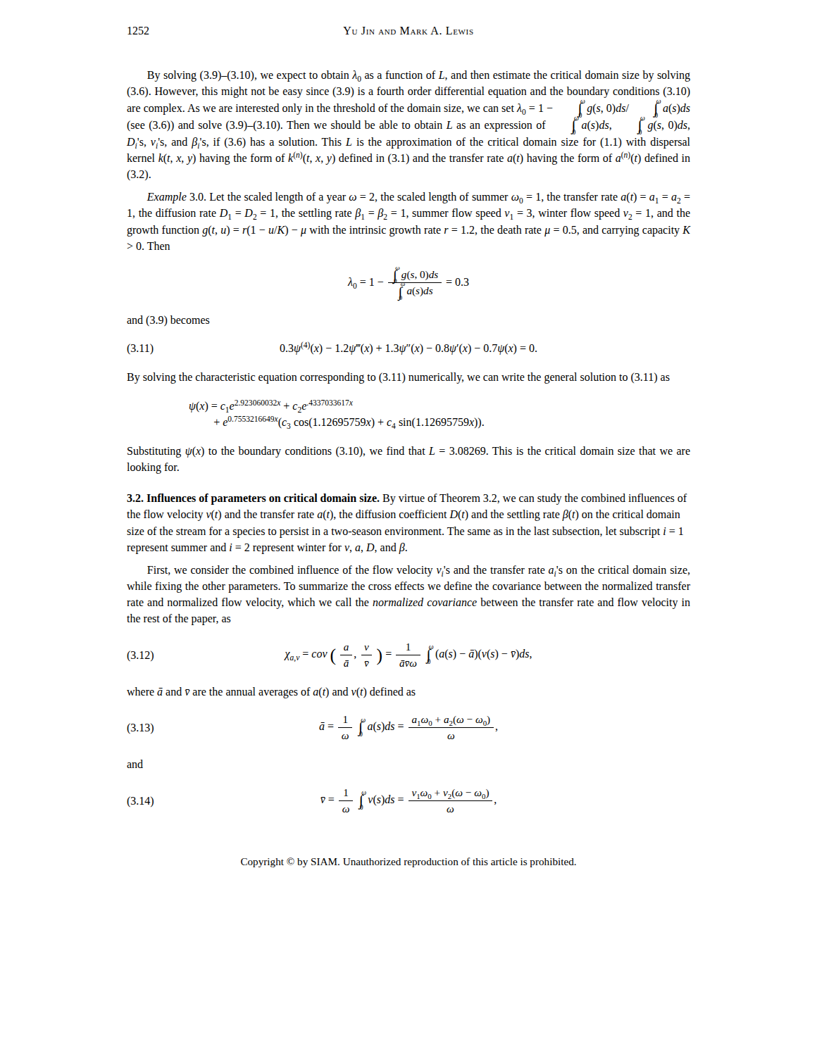1252 Yu Jin and Mark A. Lewis 1252
By solving (3.9)–(3.10), we expect to obtain λ0 as a function of L, and then estimate the critical domain size by solving (3.6). However, this might not be easy since (3.9) is a fourth order differential equation and the boundary conditions (3.10) are complex. As we are interested only in the threshold of the domain size, we can set λ0 = 1 − ∫ω 0 g(s, 0)ds/ ∫ω 0 a(s)ds (see (3.6)) and solve (3.9)–(3.10). Then we should be able to obtain L as an expression of ∫ω 0 a(s)ds, ∫ω 0 g(s, 0)ds, Di's, vi's, and βi's, if (3.6) has a solution. This L is the approximation of the critical domain size for (1.1) with dispersal kernel k(t, x, y) having the form of k(n)(t, x, y) defined in (3.1) and the transfer rate a(t) having the form of a(n)(t) defined in (3.2).
Example 3.0. Let the scaled length of a year ω = 2, the scaled length of summer ω0 = 1, the transfer rate a(t) = a1 = a2 = 1, the diffusion rate D1 = D2 = 1, the settling rate β1 = β2 = 1, summer flow speed v1 = 3, winter flow speed v2 = 1, and the growth function g(t, u) = r(1 − u/K) − μ with the intrinsic growth rate r = 1.2, the death rate μ = 0.5, and carrying capacity K > 0. Then
λ0 = 1 − ∫ω 0 g(s, 0)ds ∫ω 0 a(s)ds = 0.3
and (3.9) becomes
(3.11) 0.3ψ(4)(x) − 1.2ψ‴(x) + 1.3ψ″(x) − 0.8ψ′(x) − 0.7ψ(x) = 0.
By solving the characteristic equation corresponding to (3.11) numerically, we can write the general solution to (3.11) as
ψ(x) = c1e2.923060032x + c2e.4337033617x
+ e0.7553216649x(c3 cos(1.12695759x) + c4 sin(1.12695759x)).
Substituting ψ(x) to the boundary conditions (3.10), we find that L = 3.08269. This is the critical domain size that we are looking for.
3.2. Influences of parameters on critical domain size.
By virtue of Theorem 3.2, we can study the combined influences of the flow velocity v(t) and the transfer rate a(t), the diffusion coefficient D(t) and the settling rate β(t) on the critical domain size of the stream for a species to persist in a two-season environment. The same as in the last subsection, let subscript i = 1 represent summer and i = 2 represent winter for v, a, D, and β.
First, we consider the combined influence of the flow velocity vi's and the transfer rate ai's on the critical domain size, while fixing the other parameters. To summarize the cross effects we define the covariance between the normalized transfer rate and normalized flow velocity, which we call the normalized covariance between the transfer rate and flow velocity in the rest of the paper, as
(3.12) χa,v = cov ( aā, vv̄ ) = 1 āv̄ω ∫ω 0 (a(s) − ā)(v(s) − v̄)ds,
where ā and v̄ are the annual averages of a(t) and v(t) defined as
(3.13) ā = 1 ω ∫ω 0 a(s)ds = a1ω0 + a2(ω − ω0) ω ,
and
(3.14) v̄ = 1 ω ∫ω 0 v(s)ds = v1ω0 + v2(ω − ω0) ω ,
Copyright © by SIAM. Unauthorized reproduction of this article is prohibited.